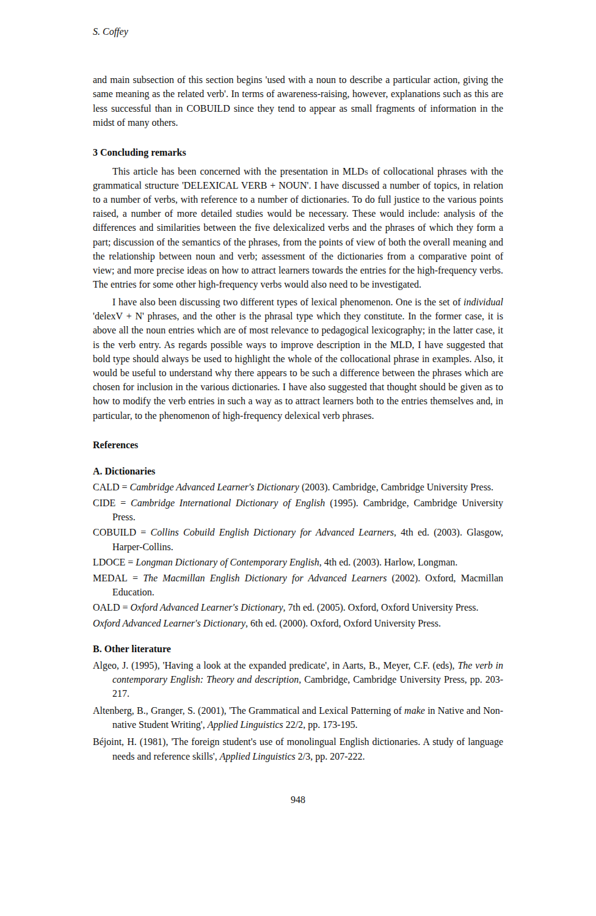S. Coffey
and main subsection of this section begins 'used with a noun to describe a particular action, giving the same meaning as the related verb'. In terms of awareness-raising, however, explanations such as this are less successful than in COBUILD since they tend to appear as small fragments of information in the midst of many others.
3 Concluding remarks
This article has been concerned with the presentation in MLDs of collocational phrases with the grammatical structure 'DELEXICAL VERB + NOUN'. I have discussed a number of topics, in relation to a number of verbs, with reference to a number of dictionaries. To do full justice to the various points raised, a number of more detailed studies would be necessary. These would include: analysis of the differences and similarities between the five delexicalized verbs and the phrases of which they form a part; discussion of the semantics of the phrases, from the points of view of both the overall meaning and the relationship between noun and verb; assessment of the dictionaries from a comparative point of view; and more precise ideas on how to attract learners towards the entries for the high-frequency verbs. The entries for some other high-frequency verbs would also need to be investigated.
I have also been discussing two different types of lexical phenomenon. One is the set of individual 'delexV + N' phrases, and the other is the phrasal type which they constitute. In the former case, it is above all the noun entries which are of most relevance to pedagogical lexicography; in the latter case, it is the verb entry. As regards possible ways to improve description in the MLD, I have suggested that bold type should always be used to highlight the whole of the collocational phrase in examples. Also, it would be useful to understand why there appears to be such a difference between the phrases which are chosen for inclusion in the various dictionaries. I have also suggested that thought should be given as to how to modify the verb entries in such a way as to attract learners both to the entries themselves and, in particular, to the phenomenon of high-frequency delexical verb phrases.
References
A. Dictionaries
CALD = Cambridge Advanced Learner's Dictionary (2003). Cambridge, Cambridge University Press.
CIDE = Cambridge International Dictionary of English (1995). Cambridge, Cambridge University Press.
COBUILD = Collins Cobuild English Dictionary for Advanced Learners, 4th ed. (2003). Glasgow, Harper-Collins.
LDOCE = Longman Dictionary of Contemporary English, 4th ed. (2003). Harlow, Longman.
MEDAL = The Macmillan English Dictionary for Advanced Learners (2002). Oxford, Macmillan Education.
OALD = Oxford Advanced Learner's Dictionary, 7th ed. (2005). Oxford, Oxford University Press.
Oxford Advanced Learner's Dictionary, 6th ed. (2000). Oxford, Oxford University Press.
B. Other literature
Algeo, J. (1995), 'Having a look at the expanded predicate', in Aarts, B., Meyer, C.F. (eds), The verb in contemporary English: Theory and description, Cambridge, Cambridge University Press, pp. 203-217.
Altenberg, B., Granger, S. (2001), 'The Grammatical and Lexical Patterning of make in Native and Non-native Student Writing', Applied Linguistics 22/2, pp. 173-195.
Béjoint, H. (1981), 'The foreign student's use of monolingual English dictionaries. A study of language needs and reference skills', Applied Linguistics 2/3, pp. 207-222.
948